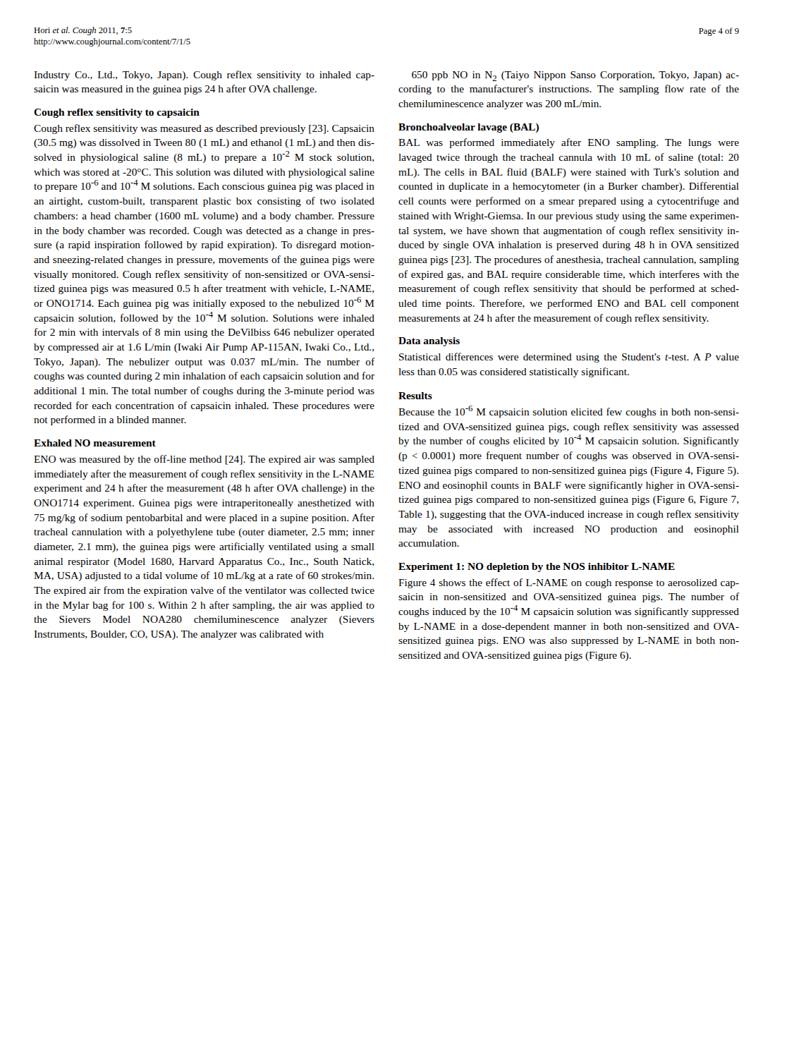Hori et al. Cough 2011, 7:5
http://www.coughjournal.com/content/7/1/5
Page 4 of 9
Industry Co., Ltd., Tokyo, Japan). Cough reflex sensitivity to inhaled capsaicin was measured in the guinea pigs 24 h after OVA challenge.
Cough reflex sensitivity to capsaicin
Cough reflex sensitivity was measured as described previously [23]. Capsaicin (30.5 mg) was dissolved in Tween 80 (1 mL) and ethanol (1 mL) and then dissolved in physiological saline (8 mL) to prepare a 10-2 M stock solution, which was stored at -20°C. This solution was diluted with physiological saline to prepare 10-6 and 10-4 M solutions. Each conscious guinea pig was placed in an airtight, custom-built, transparent plastic box consisting of two isolated chambers: a head chamber (1600 mL volume) and a body chamber. Pressure in the body chamber was recorded. Cough was detected as a change in pressure (a rapid inspiration followed by rapid expiration). To disregard motion- and sneezing-related changes in pressure, movements of the guinea pigs were visually monitored. Cough reflex sensitivity of non-sensitized or OVA-sensitized guinea pigs was measured 0.5 h after treatment with vehicle, L-NAME, or ONO1714. Each guinea pig was initially exposed to the nebulized 10-6 M capsaicin solution, followed by the 10-4 M solution. Solutions were inhaled for 2 min with intervals of 8 min using the DeVilbiss 646 nebulizer operated by compressed air at 1.6 L/min (Iwaki Air Pump AP-115AN, Iwaki Co., Ltd., Tokyo, Japan). The nebulizer output was 0.037 mL/min. The number of coughs was counted during 2 min inhalation of each capsaicin solution and for additional 1 min. The total number of coughs during the 3-minute period was recorded for each concentration of capsaicin inhaled. These procedures were not performed in a blinded manner.
Exhaled NO measurement
ENO was measured by the off-line method [24]. The expired air was sampled immediately after the measurement of cough reflex sensitivity in the L-NAME experiment and 24 h after the measurement (48 h after OVA challenge) in the ONO1714 experiment. Guinea pigs were intraperitoneally anesthetized with 75 mg/kg of sodium pentobarbital and were placed in a supine position. After tracheal cannulation with a polyethylene tube (outer diameter, 2.5 mm; inner diameter, 2.1 mm), the guinea pigs were artificially ventilated using a small animal respirator (Model 1680, Harvard Apparatus Co., Inc., South Natick, MA, USA) adjusted to a tidal volume of 10 mL/kg at a rate of 60 strokes/min. The expired air from the expiration valve of the ventilator was collected twice in the Mylar bag for 100 s. Within 2 h after sampling, the air was applied to the Sievers Model NOA280 chemiluminescence analyzer (Sievers Instruments, Boulder, CO, USA). The analyzer was calibrated with
650 ppb NO in N2 (Taiyo Nippon Sanso Corporation, Tokyo, Japan) according to the manufacturer's instructions. The sampling flow rate of the chemiluminescence analyzer was 200 mL/min.
Bronchoalveolar lavage (BAL)
BAL was performed immediately after ENO sampling. The lungs were lavaged twice through the tracheal cannula with 10 mL of saline (total: 20 mL). The cells in BAL fluid (BALF) were stained with Turk's solution and counted in duplicate in a hemocytometer (in a Burker chamber). Differential cell counts were performed on a smear prepared using a cytocentrifuge and stained with Wright-Giemsa. In our previous study using the same experimental system, we have shown that augmentation of cough reflex sensitivity induced by single OVA inhalation is preserved during 48 h in OVA sensitized guinea pigs [23]. The procedures of anesthesia, tracheal cannulation, sampling of expired gas, and BAL require considerable time, which interferes with the measurement of cough reflex sensitivity that should be performed at scheduled time points. Therefore, we performed ENO and BAL cell component measurements at 24 h after the measurement of cough reflex sensitivity.
Data analysis
Statistical differences were determined using the Student's t-test. A P value less than 0.05 was considered statistically significant.
Results
Because the 10-6 M capsaicin solution elicited few coughs in both non-sensitized and OVA-sensitized guinea pigs, cough reflex sensitivity was assessed by the number of coughs elicited by 10-4 M capsaicin solution. Significantly (p < 0.0001) more frequent number of coughs was observed in OVA-sensitized guinea pigs compared to non-sensitized guinea pigs (Figure 4, Figure 5). ENO and eosinophil counts in BALF were significantly higher in OVA-sensitized guinea pigs compared to non-sensitized guinea pigs (Figure 6, Figure 7, Table 1), suggesting that the OVA-induced increase in cough reflex sensitivity may be associated with increased NO production and eosinophil accumulation.
Experiment 1: NO depletion by the NOS inhibitor L-NAME
Figure 4 shows the effect of L-NAME on cough response to aerosolized capsaicin in non-sensitized and OVA-sensitized guinea pigs. The number of coughs induced by the 10-4 M capsaicin solution was significantly suppressed by L-NAME in a dose-dependent manner in both non-sensitized and OVA-sensitized guinea pigs. ENO was also suppressed by L-NAME in both non-sensitized and OVA-sensitized guinea pigs (Figure 6).